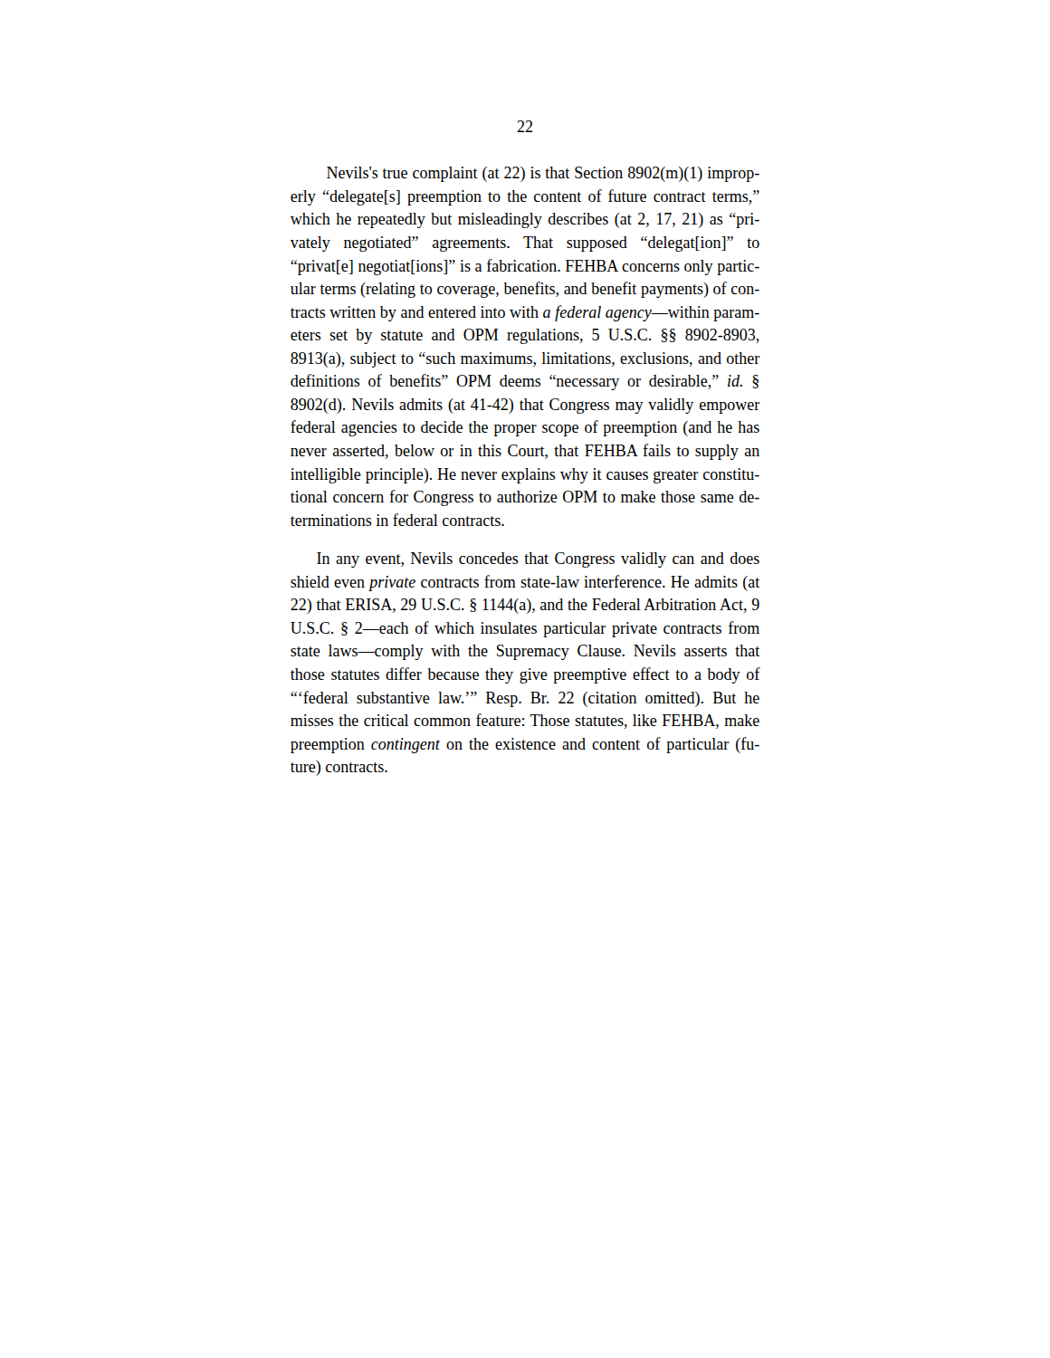22
Nevils's true complaint (at 22) is that Section 8902(m)(1) improperly “delegate[s] preemption to the content of future contract terms,” which he repeatedly but misleadingly describes (at 2, 17, 21) as “privately negotiated” agreements. That supposed “delegat[ion]” to “privat[e] negotiat[ions]” is a fabrication. FEHBA concerns only particular terms (relating to coverage, benefits, and benefit payments) of contracts written by and entered into with a federal agency—within parameters set by statute and OPM regulations, 5 U.S.C. §§ 8902-8903, 8913(a), subject to “such maximums, limitations, exclusions, and other definitions of benefits” OPM deems “necessary or desirable,” id. § 8902(d). Nevils admits (at 41-42) that Congress may validly empower federal agencies to decide the proper scope of preemption (and he has never asserted, below or in this Court, that FEHBA fails to supply an intelligible principle). He never explains why it causes greater constitutional concern for Congress to authorize OPM to make those same determinations in federal contracts.
In any event, Nevils concedes that Congress validly can and does shield even private contracts from state-law interference. He admits (at 22) that ERISA, 29 U.S.C. § 1144(a), and the Federal Arbitration Act, 9 U.S.C. § 2—each of which insulates particular private contracts from state laws—comply with the Supremacy Clause. Nevils asserts that those statutes differ because they give preemptive effect to a body of “‘federal substantive law.’” Resp. Br. 22 (citation omitted). But he misses the critical common feature: Those statutes, like FEHBA, make preemption contingent on the existence and content of particular (future) contracts.